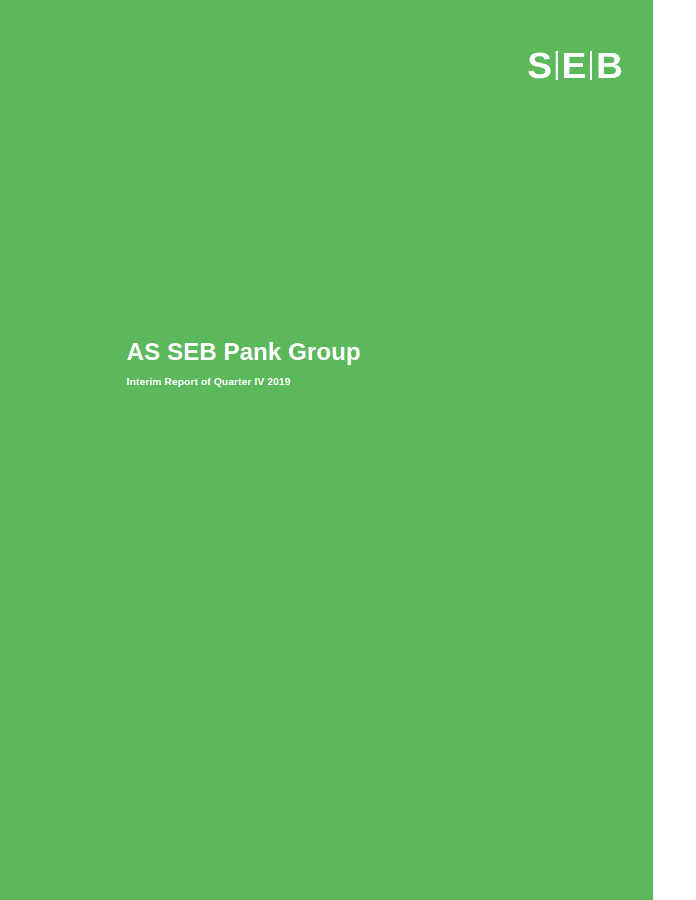S E B
AS SEB Pank Group
Interim Report of Quarter IV 2019